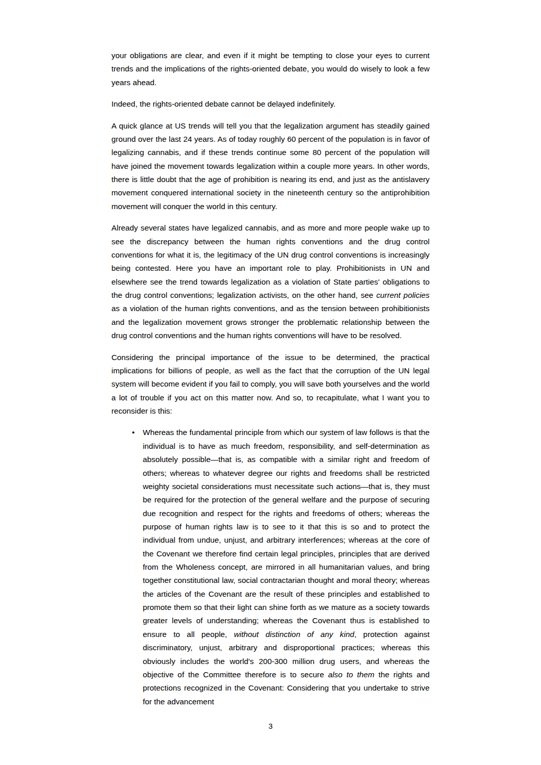your obligations are clear, and even if it might be tempting to close your eyes to current trends and the implications of the rights-oriented debate, you would do wisely to look a few years ahead.
Indeed, the rights-oriented debate cannot be delayed indefinitely.
A quick glance at US trends will tell you that the legalization argument has steadily gained ground over the last 24 years. As of today roughly 60 percent of the population is in favor of legalizing cannabis, and if these trends continue some 80 percent of the population will have joined the movement towards legalization within a couple more years. In other words, there is little doubt that the age of prohibition is nearing its end, and just as the antislavery movement conquered international society in the nineteenth century so the antiprohibition movement will conquer the world in this century.
Already several states have legalized cannabis, and as more and more people wake up to see the discrepancy between the human rights conventions and the drug control conventions for what it is, the legitimacy of the UN drug control conventions is increasingly being contested. Here you have an important role to play. Prohibitionists in UN and elsewhere see the trend towards legalization as a violation of State parties' obligations to the drug control conventions; legalization activists, on the other hand, see current policies as a violation of the human rights conventions, and as the tension between prohibitionists and the legalization movement grows stronger the problematic relationship between the drug control conventions and the human rights conventions will have to be resolved.
Considering the principal importance of the issue to be determined, the practical implications for billions of people, as well as the fact that the corruption of the UN legal system will become evident if you fail to comply, you will save both yourselves and the world a lot of trouble if you act on this matter now. And so, to recapitulate, what I want you to reconsider is this:
Whereas the fundamental principle from which our system of law follows is that the individual is to have as much freedom, responsibility, and self-determination as absolutely possible—that is, as compatible with a similar right and freedom of others; whereas to whatever degree our rights and freedoms shall be restricted weighty societal considerations must necessitate such actions—that is, they must be required for the protection of the general welfare and the purpose of securing due recognition and respect for the rights and freedoms of others; whereas the purpose of human rights law is to see to it that this is so and to protect the individual from undue, unjust, and arbitrary interferences; whereas at the core of the Covenant we therefore find certain legal principles, principles that are derived from the Wholeness concept, are mirrored in all humanitarian values, and bring together constitutional law, social contractarian thought and moral theory; whereas the articles of the Covenant are the result of these principles and established to promote them so that their light can shine forth as we mature as a society towards greater levels of understanding; whereas the Covenant thus is established to ensure to all people, without distinction of any kind, protection against discriminatory, unjust, arbitrary and disproportional practices; whereas this obviously includes the world's 200-300 million drug users, and whereas the objective of the Committee therefore is to secure also to them the rights and protections recognized in the Covenant: Considering that you undertake to strive for the advancement
3